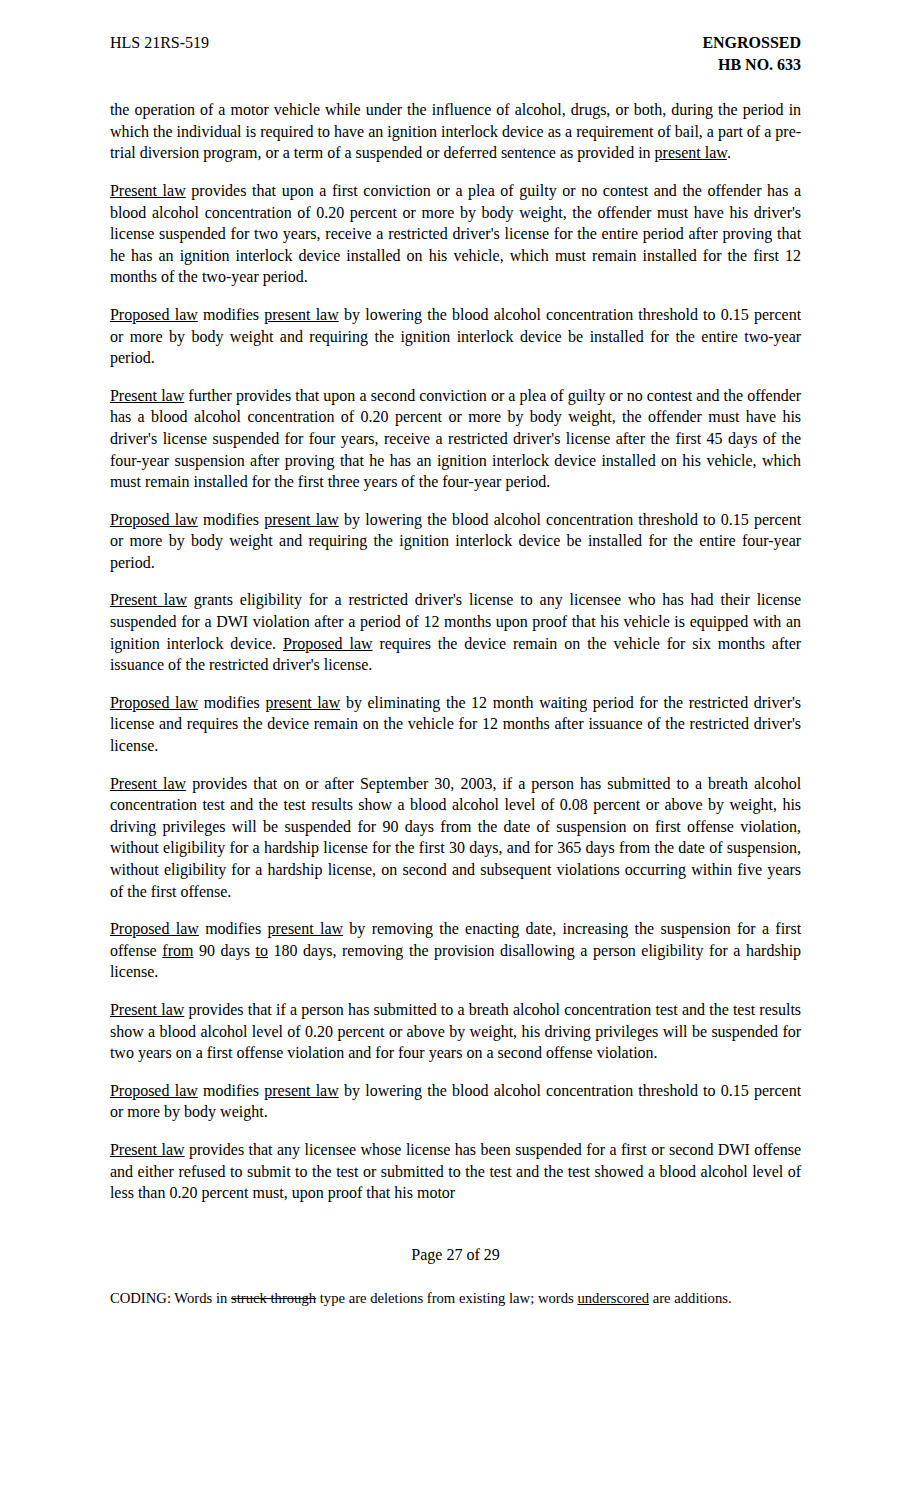HLS 21RS-519
ENGROSSED
HB NO. 633
the operation of a motor vehicle while under the influence of alcohol, drugs, or both, during the period in which the individual is required to have an ignition interlock device as a requirement of bail, a part of a pre-trial diversion program, or a term of a suspended or deferred sentence as provided in present law.
Present law provides that upon a first conviction or a plea of guilty or no contest and the offender has a blood alcohol concentration of 0.20 percent or more by body weight, the offender must have his driver's license suspended for two years, receive a restricted driver's license for the entire period after proving that he has an ignition interlock device installed on his vehicle, which must remain installed for the first 12 months of the two-year period.
Proposed law modifies present law by lowering the blood alcohol concentration threshold to 0.15 percent or more by body weight and requiring the ignition interlock device be installed for the entire two-year period.
Present law further provides that upon a second conviction or a plea of guilty or no contest and the offender has a blood alcohol concentration of 0.20 percent or more by body weight, the offender must have his driver's license suspended for four years, receive a restricted driver's license after the first 45 days of the four-year suspension after proving that he has an ignition interlock device installed on his vehicle, which must remain installed for the first three years of the four-year period.
Proposed law modifies present law by lowering the blood alcohol concentration threshold to 0.15 percent or more by body weight and requiring the ignition interlock device be installed for the entire four-year period.
Present law grants eligibility for a restricted driver's license to any licensee who has had their license suspended for a DWI violation after a period of 12 months upon proof that his vehicle is equipped with an ignition interlock device. Proposed law requires the device remain on the vehicle for six months after issuance of the restricted driver's license.
Proposed law modifies present law by eliminating the 12 month waiting period for the restricted driver's license and requires the device remain on the vehicle for 12 months after issuance of the restricted driver's license.
Present law provides that on or after September 30, 2003, if a person has submitted to a breath alcohol concentration test and the test results show a blood alcohol level of 0.08 percent or above by weight, his driving privileges will be suspended for 90 days from the date of suspension on first offense violation, without eligibility for a hardship license for the first 30 days, and for 365 days from the date of suspension, without eligibility for a hardship license, on second and subsequent violations occurring within five years of the first offense.
Proposed law modifies present law by removing the enacting date, increasing the suspension for a first offense from 90 days to 180 days, removing the provision disallowing a person eligibility for a hardship license.
Present law provides that if a person has submitted to a breath alcohol concentration test and the test results show a blood alcohol level of 0.20 percent or above by weight, his driving privileges will be suspended for two years on a first offense violation and for four years on a second offense violation.
Proposed law modifies present law by lowering the blood alcohol concentration threshold to 0.15 percent or more by body weight.
Present law provides that any licensee whose license has been suspended for a first or second DWI offense and either refused to submit to the test or submitted to the test and the test showed a blood alcohol level of less than 0.20 percent must, upon proof that his motor
Page 27 of 29
CODING: Words in struck through type are deletions from existing law; words underscored are additions.